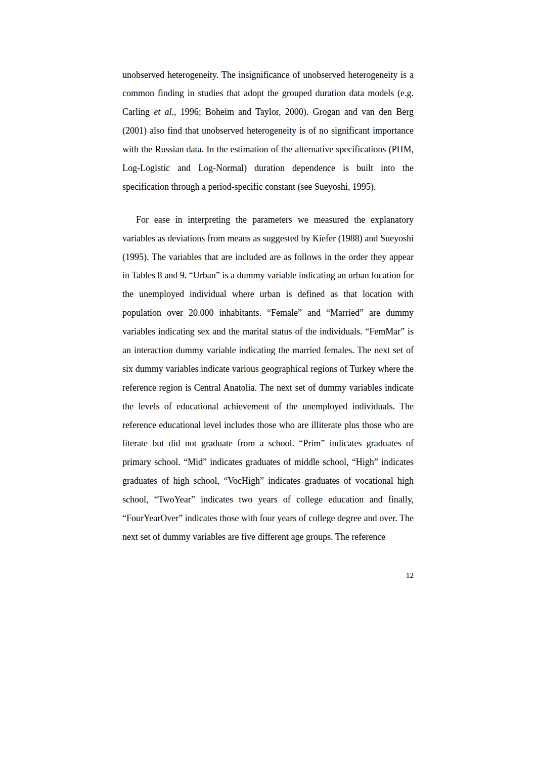unobserved heterogeneity. The insignificance of unobserved heterogeneity is a common finding in studies that adopt the grouped duration data models (e.g. Carling et al., 1996; Boheim and Taylor, 2000). Grogan and van den Berg (2001) also find that unobserved heterogeneity is of no significant importance with the Russian data. In the estimation of the alternative specifications (PHM, Log-Logistic and Log-Normal) duration dependence is built into the specification through a period-specific constant (see Sueyoshi, 1995).
For ease in interpreting the parameters we measured the explanatory variables as deviations from means as suggested by Kiefer (1988) and Sueyoshi (1995). The variables that are included are as follows in the order they appear in Tables 8 and 9. “Urban” is a dummy variable indicating an urban location for the unemployed individual where urban is defined as that location with population over 20.000 inhabitants. “Female” and “Married” are dummy variables indicating sex and the marital status of the individuals. “FemMar” is an interaction dummy variable indicating the married females. The next set of six dummy variables indicate various geographical regions of Turkey where the reference region is Central Anatolia. The next set of dummy variables indicate the levels of educational achievement of the unemployed individuals. The reference educational level includes those who are illiterate plus those who are literate but did not graduate from a school. “Prim” indicates graduates of primary school. “Mid” indicates graduates of middle school, “High” indicates graduates of high school, “VocHigh” indicates graduates of vocational high school, “TwoYear” indicates two years of college education and finally, “FourYearOver” indicates those with four years of college degree and over. The next set of dummy variables are five different age groups. The reference
12